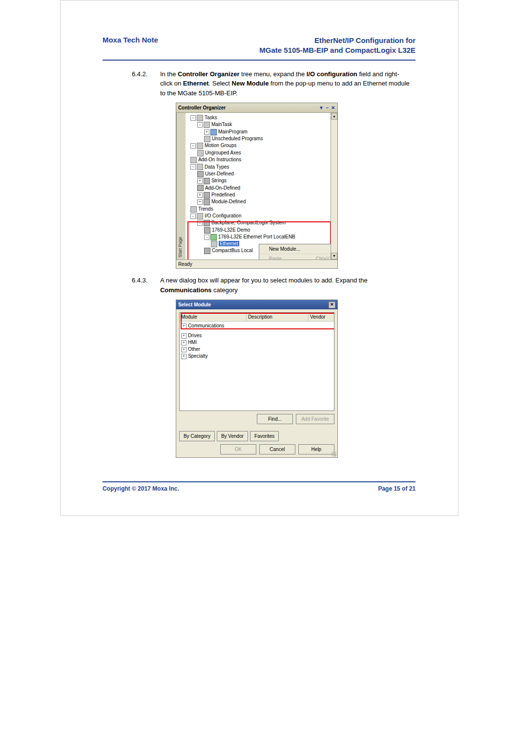Moxa Tech Note
EtherNet/IP Configuration for
MGate 5105-MB-EIP and CompactLogix L32E
6.4.2.
In the Controller Organizer tree menu, expand the I/O configuration field and right-click on Ethernet. Select New Module from the pop-up menu to add an Ethernet module to the MGate 5105-MB-EIP.
Controller Organizer ▼ – ✕
Start Page
– Tasks
– MainTask
+ MainProgram
Unscheduled Programs
– Motion Groups
Ungrouped Axes
Add-On Instructions
– Data Types
User-Defined
+ Strings
Add-On-Defined
+ Predefined
+ Module-Defined
Trends
– I/O Configuration
– Backplane, CompactLogix System
1769-L32E Demo
– 1769-L32E Ethernet Port LocalENB
Ethernet
CompactBus Local
New Module...
Paste Ctrl+V
Print
▲
▼
Ready
6.4.3.
A new dialog box will appear for you to select modules to add. Expand the Communications category
Select Module ✕
Module
Description
Vendor
+Communications
+Drives
+HMI
+Other
+Specialty
Find...
Add Favorite
By Category
By Vendor
Favorites
OK
Cancel
Help
Copyright © 2017 Moxa Inc.
Page 15 of 21